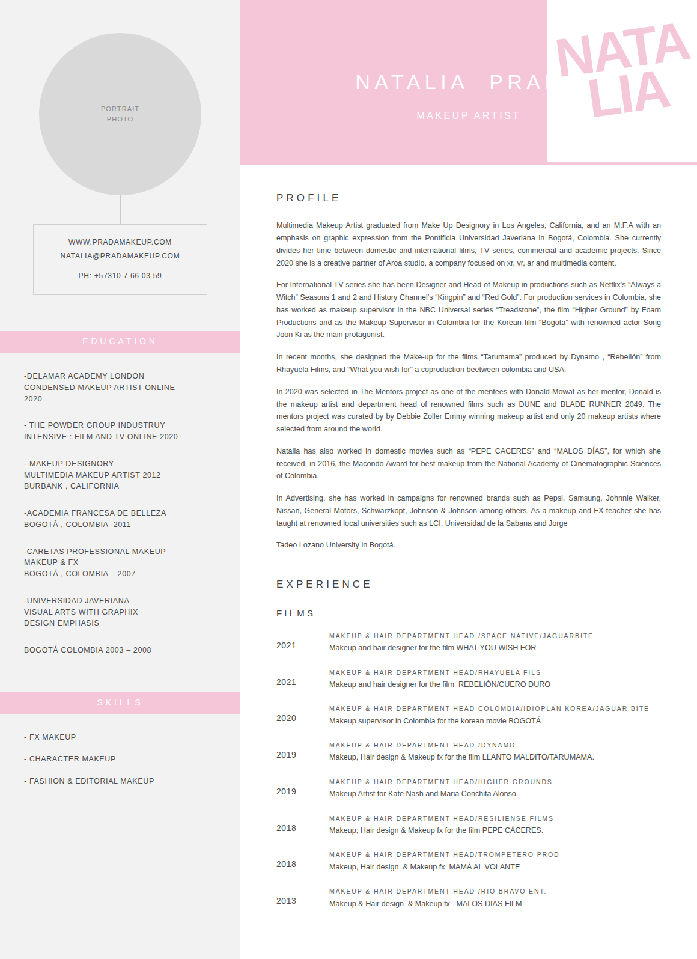PORTRAIT
PHOTO
WWW.PRADAMAKEUP.COM
NATALIA@PRADAMAKEUP.COM PH: +57310 7 66 03 59
EDUCATION
-DELAMAR ACADEMY LONDON
CONDENSED MAKEUP ARTIST ONLINE
2020
- THE POWDER GROUP INDUSTRUY
INTENSIVE : FILM AND TV ONLINE 2020
- MAKEUP DESIGNORY
MULTIMEDIA MAKEUP ARTIST 2012
BURBANK , CALIFORNIA
-ACADEMIA FRANCESA DE BELLEZA
BOGOTÁ , COLOMBIA -2011
-CARETAS PROFESSIONAL MAKEUP
MAKEUP & FX
BOGOTÁ , COLOMBIA – 2007
-UNIVERSIDAD JAVERIANA
VISUAL ARTS WITH GRAPHIX
DESIGN EMPHASIS
BOGOTÁ COLOMBIA 2003 – 2008
SKILLS
- FX MAKEUP
- CHARACTER MAKEUP
- FASHION & EDITORIAL MAKEUP
NATALIA
NATALIA PRADA
MAKEUP ARTIST
PROFILE
Multimedia Makeup Artist graduated from Make Up Designory in Los Angeles, California, and an M.F.A with an emphasis on graphic expression from the Pontificia Universidad Javeriana in Bogotá, Colombia. She currently divides her time between domestic and international films, TV series, commercial and academic projects. Since 2020 she is a creative partner of Aroa studio, a company focused on xr, vr, ar and multimedia content.
For International TV series she has been Designer and Head of Makeup in productions such as Netflix’s “Always a Witch” Seasons 1 and 2 and History Channel’s “Kingpin” and “Red Gold”. For production services in Colombia, she has worked as makeup supervisor in the NBC Universal series “Treadstone”, the film “Higher Ground” by Foam Productions and as the Makeup Supervisor in Colombia for the Korean film “Bogota” with renowned actor Song Joon Ki as the main protagonist.
In recent months, she designed the Make-up for the films “Tarumama” produced by Dynamo , “Rebelión” from Rhayuela Films, and “What you wish for” a coproduction beetween colombia and USA.
In 2020 was selected in The Mentors project as one of the mentees with Donald Mowat as her mentor, Donald is the makeup artist and department head of renowned films such as DUNE and BLADE RUNNER 2049. The mentors project was curated by by Debbie Zoller Emmy winning makeup artist and only 20 makeup artists where selected from around the world.
Natalia has also worked in domestic movies such as “PEPE CACERES” and “MALOS DÍAS”, for which she received, in 2016, the Macondo Award for best makeup from the National Academy of Cinematographic Sciences of Colombia.
In Advertising, she has worked in campaigns for renowned brands such as Pepsi, Samsung, Johnnie Walker, Nissan, General Motors, Schwarzkopf, Johnson & Johnson among others. As a makeup and FX teacher she has taught at renowned local universities such as LCI, Universidad de la Sabana and Jorge
Tadeo Lozano University in Bogotá.
EXPERIENCE
FILMS
2021
MAKEUP & HAIR DEPARTMENT HEAD /SPACE NATIVE/JAGUARBITE
Makeup and hair designer for the film WHAT YOU WISH FOR
2021
MAKEUP & HAIR DEPARTMENT HEAD/RHAYUELA FILS
Makeup and hair designer for the film REBELIÓN/CUERO DURO
2020
MAKEUP & HAIR DEPARTMENT HEAD COLOMBIA/IDIOPLAN KOREA/JAGUAR BITE
Makeup supervisor in Colombia for the korean movie BOGOTÁ
2019
MAKEUP & HAIR DEPARTMENT HEAD /DYNAMO
Makeup, Hair design & Makeup fx for the film LLANTO MALDITO/TARUMAMA.
2019
MAKEUP & HAIR DEPARTMENT HEAD/HIGHER GROUNDS
Makeup Artist for Kate Nash and Maria Conchita Alonso.
2018
MAKEUP & HAIR DEPARTMENT HEAD/RESILIENSE FILMS
Makeup, Hair design & Makeup fx for the film PEPE CÁCERES.
2018
MAKEUP & HAIR DEPARTMENT HEAD/TROMPETERO PROD
Makeup, Hair design & Makeup fx MAMÁ AL VOLANTE
2013
MAKEUP & HAIR DEPARTMENT HEAD /RIO BRAVO ENT.
Makeup & Hair design & Makeup fx MALOS DIAS FILM